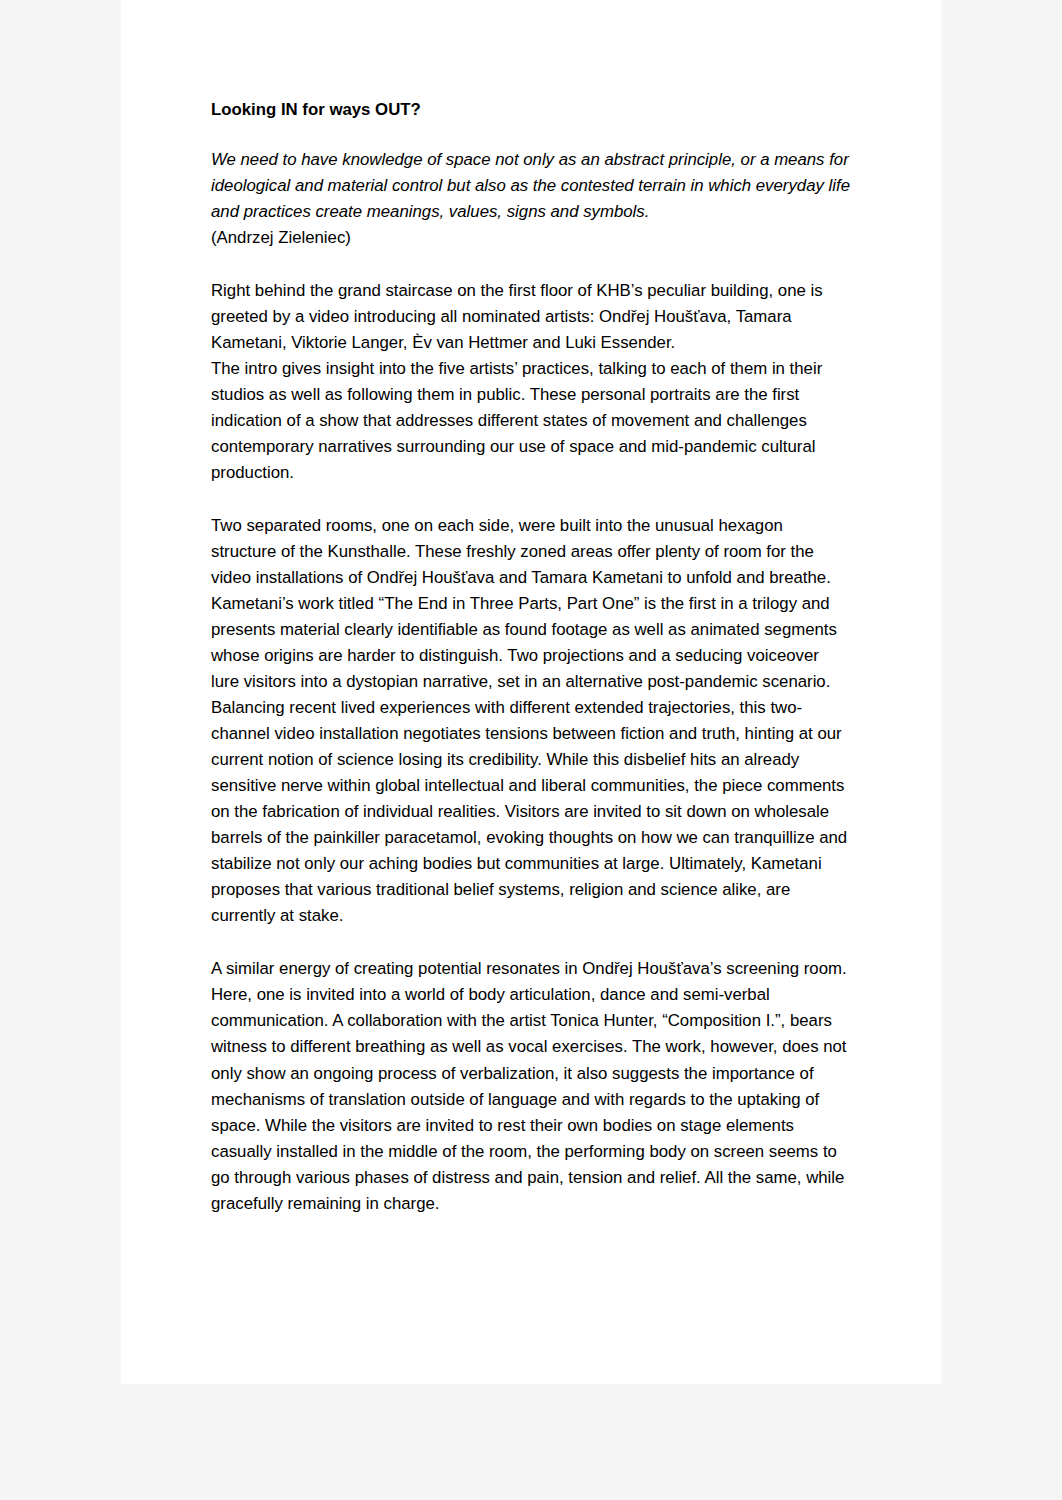Looking IN for ways OUT?
We need to have knowledge of space not only as an abstract principle, or a means for ideological and material control but also as the contested terrain in which everyday life and practices create meanings, values, signs and symbols. (Andrzej Zieleniec)
Right behind the grand staircase on the first floor of KHB’s peculiar building, one is greeted by a video introducing all nominated artists: Ondřej Houšťava, Tamara Kametani, Viktorie Langer, Èv van Hettmer and Luki Essender.
The intro gives insight into the five artists’ practices, talking to each of them in their studios as well as following them in public. These personal portraits are the first indication of a show that addresses different states of movement and challenges contemporary narratives surrounding our use of space and mid-pandemic cultural production.
Two separated rooms, one on each side, were built into the unusual hexagon structure of the Kunsthalle. These freshly zoned areas offer plenty of room for the video installations of Ondřej Houšťava and Tamara Kametani to unfold and breathe. Kametani’s work titled “The End in Three Parts, Part One” is the first in a trilogy and presents material clearly identifiable as found footage as well as animated segments whose origins are harder to distinguish. Two projections and a seducing voiceover lure visitors into a dystopian narrative, set in an alternative post-pandemic scenario. Balancing recent lived experiences with different extended trajectories, this two-channel video installation negotiates tensions between fiction and truth, hinting at our current notion of science losing its credibility. While this disbelief hits an already sensitive nerve within global intellectual and liberal communities, the piece comments on the fabrication of individual realities. Visitors are invited to sit down on wholesale barrels of the painkiller paracetamol, evoking thoughts on how we can tranquillize and stabilize not only our aching bodies but communities at large. Ultimately, Kametani proposes that various traditional belief systems, religion and science alike, are currently at stake.
A similar energy of creating potential resonates in Ondřej Houšťava’s screening room. Here, one is invited into a world of body articulation, dance and semi-verbal communication. A collaboration with the artist Tonica Hunter, “Composition I.”, bears witness to different breathing as well as vocal exercises. The work, however, does not only show an ongoing process of verbalization, it also suggests the importance of mechanisms of translation outside of language and with regards to the uptaking of space. While the visitors are invited to rest their own bodies on stage elements casually installed in the middle of the room, the performing body on screen seems to go through various phases of distress and pain, tension and relief. All the same, while gracefully remaining in charge.